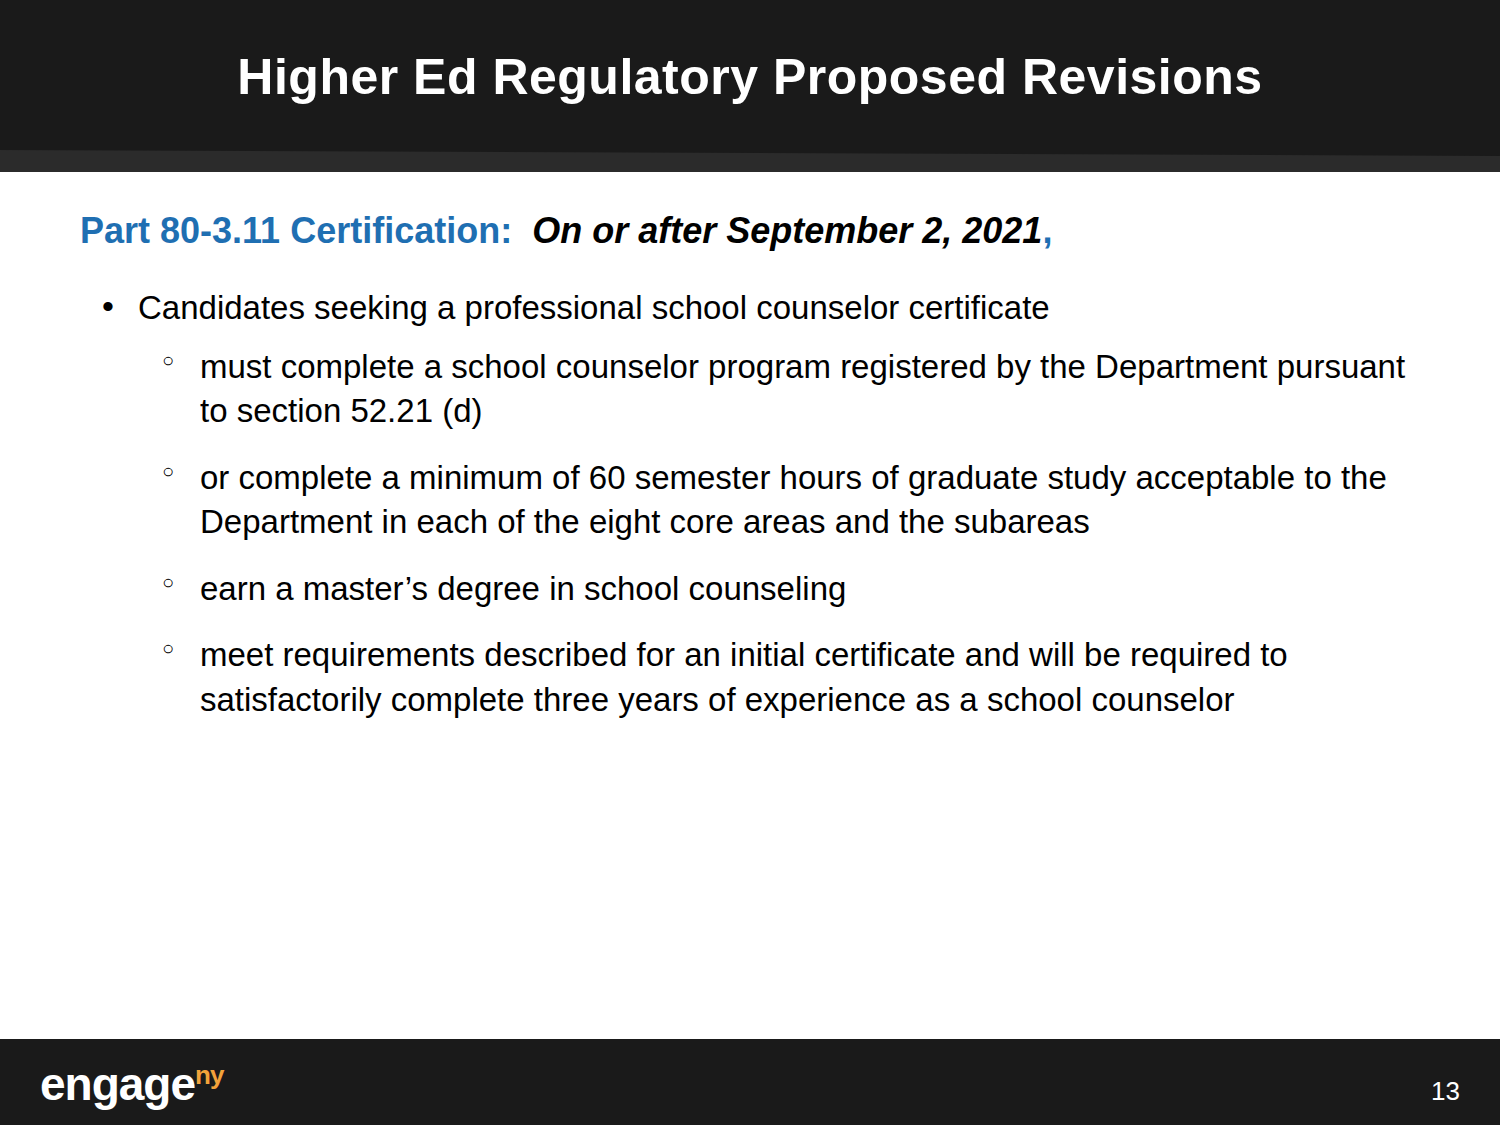Higher Ed Regulatory Proposed Revisions
Part 80-3.11 Certification: On or after September 2, 2021,
Candidates seeking a professional school counselor certificate
must complete a school counselor program registered by the Department pursuant to section 52.21 (d)
or complete a minimum of 60 semester hours of graduate study acceptable to the Department in each of the eight core areas and the subareas
earn a master’s degree in school counseling
meet requirements described for an initial certificate and will be required to satisfactorily complete three years of experience as a school counselor
engageny
13